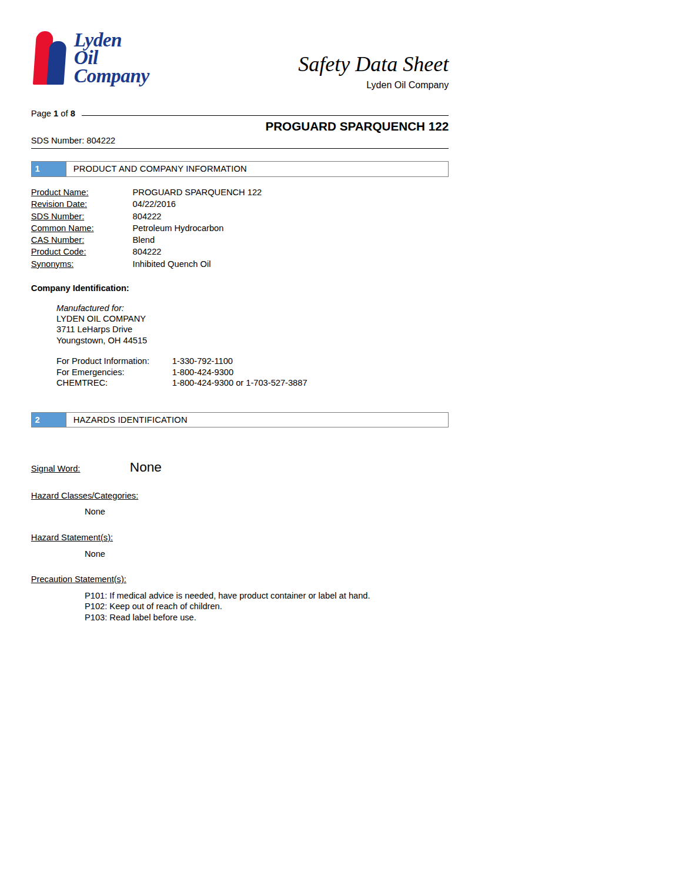Lyden
Oil
Company
Safety Data Sheet
Lyden Oil Company
Page 1 of 8
PROGUARD SPARQUENCH 122
SDS Number: 804222
1
PRODUCT AND COMPANY INFORMATION
| Product Name: | PROGUARD SPARQUENCH 122 |
| Revision Date: | 04/22/2016 |
| SDS Number: | 804222 |
| Common Name: | Petroleum Hydrocarbon |
| CAS Number: | Blend |
| Product Code: | 804222 |
| Synonyms: | Inhibited Quench Oil |
Company Identification:
Manufactured for:
LYDEN OIL COMPANY
3711 LeHarps Drive
Youngstown, OH 44515
| For Product Information: | 1-330-792-1100 |
| For Emergencies: | 1-800-424-9300 |
| CHEMTREC: | 1-800-424-9300 or 1-703-527-3887 |
2
HAZARDS IDENTIFICATION
Signal Word:
None
Hazard Classes/Categories:
None
Hazard Statement(s):
None
Precaution Statement(s):
P101: If medical advice is needed, have product container or label at hand.
P102: Keep out of reach of children.
P103: Read label before use.